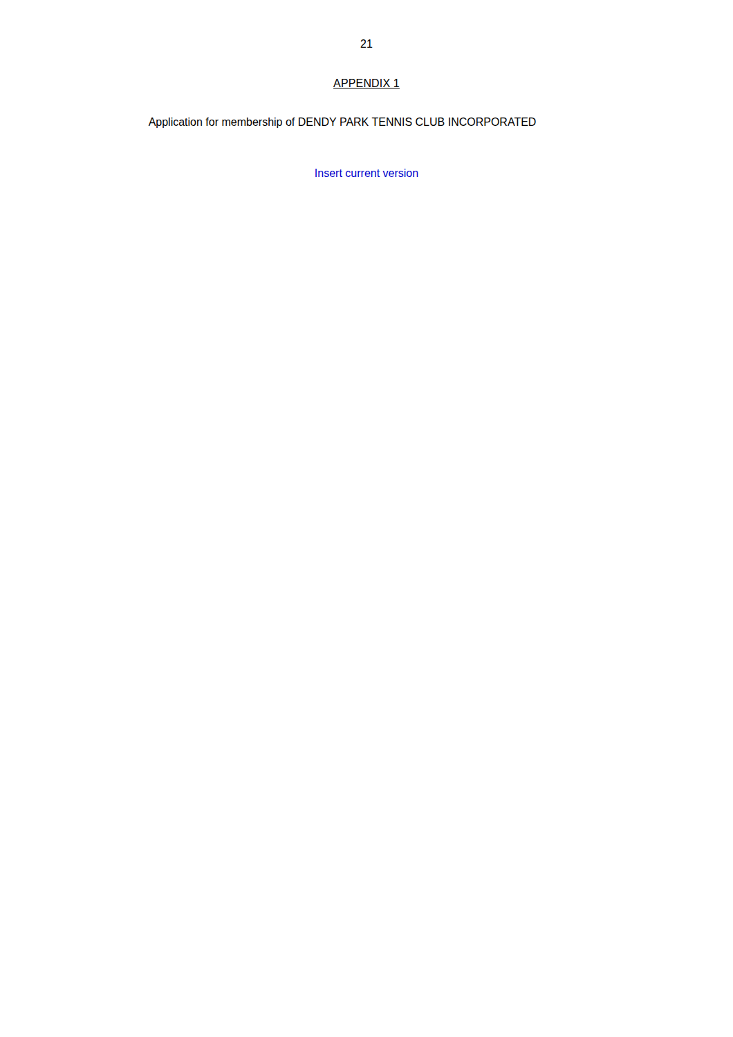21
APPENDIX 1
Application for membership of DENDY PARK TENNIS CLUB INCORPORATED
Insert current version